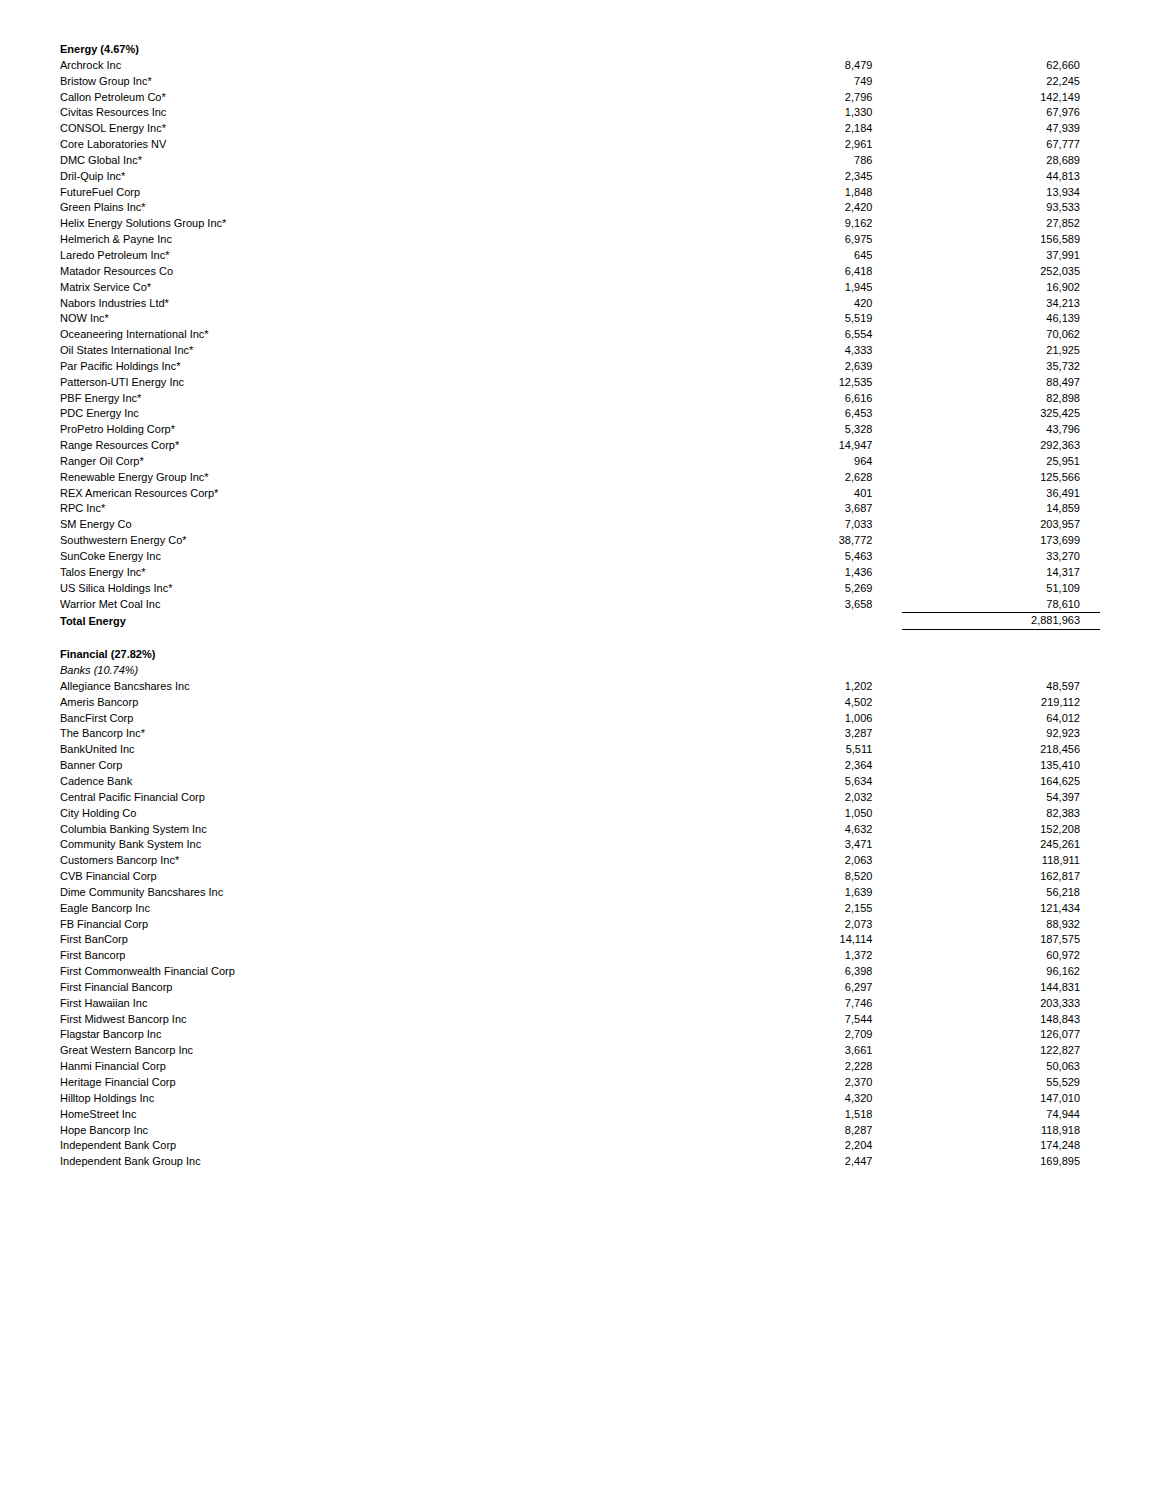| Energy (4.67%) | | |
| Archrock Inc | 8,479 | 62,660 |
| Bristow Group Inc* | 749 | 22,245 |
| Callon Petroleum Co* | 2,796 | 142,149 |
| Civitas Resources Inc | 1,330 | 67,976 |
| CONSOL Energy Inc* | 2,184 | 47,939 |
| Core Laboratories NV | 2,961 | 67,777 |
| DMC Global Inc* | 786 | 28,689 |
| Dril-Quip Inc* | 2,345 | 44,813 |
| FutureFuel Corp | 1,848 | 13,934 |
| Green Plains Inc* | 2,420 | 93,533 |
| Helix Energy Solutions Group Inc* | 9,162 | 27,852 |
| Helmerich & Payne Inc | 6,975 | 156,589 |
| Laredo Petroleum Inc* | 645 | 37,991 |
| Matador Resources Co | 6,418 | 252,035 |
| Matrix Service Co* | 1,945 | 16,902 |
| Nabors Industries Ltd* | 420 | 34,213 |
| NOW Inc* | 5,519 | 46,139 |
| Oceaneering International Inc* | 6,554 | 70,062 |
| Oil States International Inc* | 4,333 | 21,925 |
| Par Pacific Holdings Inc* | 2,639 | 35,732 |
| Patterson-UTI Energy Inc | 12,535 | 88,497 |
| PBF Energy Inc* | 6,616 | 82,898 |
| PDC Energy Inc | 6,453 | 325,425 |
| ProPetro Holding Corp* | 5,328 | 43,796 |
| Range Resources Corp* | 14,947 | 292,363 |
| Ranger Oil Corp* | 964 | 25,951 |
| Renewable Energy Group Inc* | 2,628 | 125,566 |
| REX American Resources Corp* | 401 | 36,491 |
| RPC Inc* | 3,687 | 14,859 |
| SM Energy Co | 7,033 | 203,957 |
| Southwestern Energy Co* | 38,772 | 173,699 |
| SunCoke Energy Inc | 5,463 | 33,270 |
| Talos Energy Inc* | 1,436 | 14,317 |
| US Silica Holdings Inc* | 5,269 | 51,109 |
| Warrior Met Coal Inc | 3,658 | 78,610 |
| Total Energy | | 2,881,963 |
| Financial (27.82%) | | |
| Banks (10.74%) | | |
| Allegiance Bancshares Inc | 1,202 | 48,597 |
| Ameris Bancorp | 4,502 | 219,112 |
| BancFirst Corp | 1,006 | 64,012 |
| The Bancorp Inc* | 3,287 | 92,923 |
| BankUnited Inc | 5,511 | 218,456 |
| Banner Corp | 2,364 | 135,410 |
| Cadence Bank | 5,634 | 164,625 |
| Central Pacific Financial Corp | 2,032 | 54,397 |
| City Holding Co | 1,050 | 82,383 |
| Columbia Banking System Inc | 4,632 | 152,208 |
| Community Bank System Inc | 3,471 | 245,261 |
| Customers Bancorp Inc* | 2,063 | 118,911 |
| CVB Financial Corp | 8,520 | 162,817 |
| Dime Community Bancshares Inc | 1,639 | 56,218 |
| Eagle Bancorp Inc | 2,155 | 121,434 |
| FB Financial Corp | 2,073 | 88,932 |
| First BanCorp | 14,114 | 187,575 |
| First Bancorp | 1,372 | 60,972 |
| First Commonwealth Financial Corp | 6,398 | 96,162 |
| First Financial Bancorp | 6,297 | 144,831 |
| First Hawaiian Inc | 7,746 | 203,333 |
| First Midwest Bancorp Inc | 7,544 | 148,843 |
| Flagstar Bancorp Inc | 2,709 | 126,077 |
| Great Western Bancorp Inc | 3,661 | 122,827 |
| Hanmi Financial Corp | 2,228 | 50,063 |
| Heritage Financial Corp | 2,370 | 55,529 |
| Hilltop Holdings Inc | 4,320 | 147,010 |
| HomeStreet Inc | 1,518 | 74,944 |
| Hope Bancorp Inc | 8,287 | 118,918 |
| Independent Bank Corp | 2,204 | 174,248 |
| Independent Bank Group Inc | 2,447 | 169,895 |